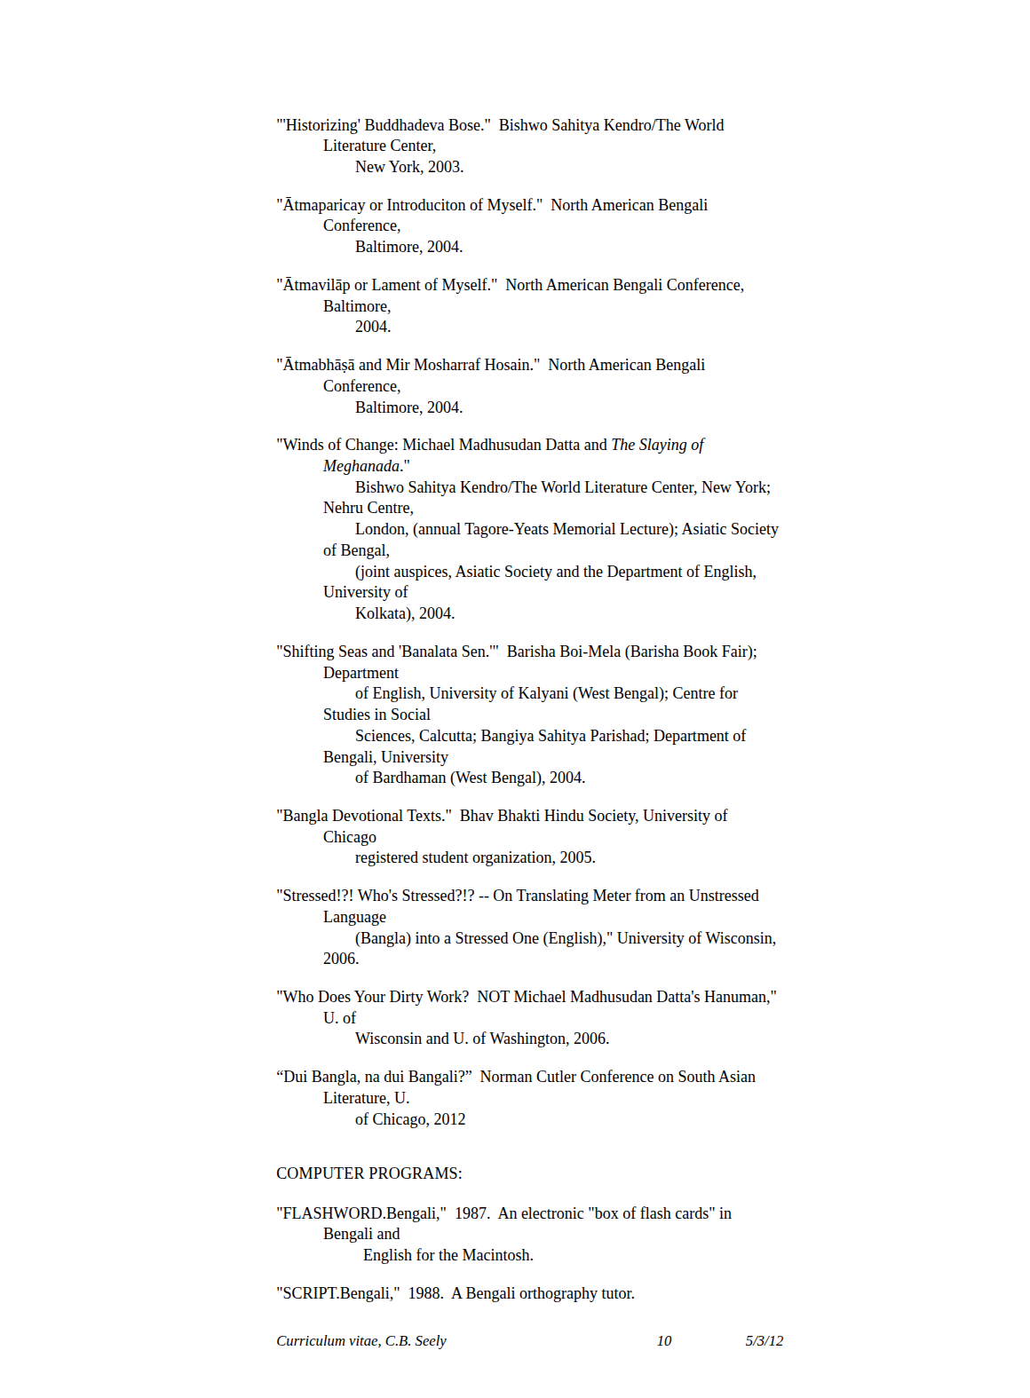"'Historizing' Buddhadeva Bose." Bishwo Sahitya Kendro/The World Literature Center, New York, 2003.
"Ātmaparicay or Introduciton of Myself." North American Bengali Conference, Baltimore, 2004.
"Ātmavilāp or Lament of Myself." North American Bengali Conference, Baltimore, 2004.
"Ātmabhāṣā and Mir Mosharraf Hosain." North American Bengali Conference, Baltimore, 2004.
"Winds of Change: Michael Madhusudan Datta and The Slaying of Meghanada." Bishwo Sahitya Kendro/The World Literature Center, New York; Nehru Centre, London, (annual Tagore-Yeats Memorial Lecture); Asiatic Society of Bengal, (joint auspices, Asiatic Society and the Department of English, University of Kolkata), 2004.
"Shifting Seas and 'Banalata Sen.'" Barisha Boi-Mela (Barisha Book Fair); Department of English, University of Kalyani (West Bengal); Centre for Studies in Social Sciences, Calcutta; Bangiya Sahitya Parishad; Department of Bengali, University of Bardhaman (West Bengal), 2004.
"Bangla Devotional Texts." Bhav Bhakti Hindu Society, University of Chicago registered student organization, 2005.
"Stressed!?! Who's Stressed?!? -- On Translating Meter from an Unstressed Language (Bangla) into a Stressed One (English)," University of Wisconsin, 2006.
"Who Does Your Dirty Work? NOT Michael Madhusudan Datta's Hanuman," U. of Wisconsin and U. of Washington, 2006.
“Dui Bangla, na dui Bangali?” Norman Cutler Conference on South Asian Literature, U. of Chicago, 2012
COMPUTER PROGRAMS:
"FLASHWORD.Bengali," 1987. An electronic "box of flash cards" in Bengali and English for the Macintosh.
"SCRIPT.Bengali," 1988. A Bengali orthography tutor.
Curriculum vitae, C.B. Seely 10 5/3/12